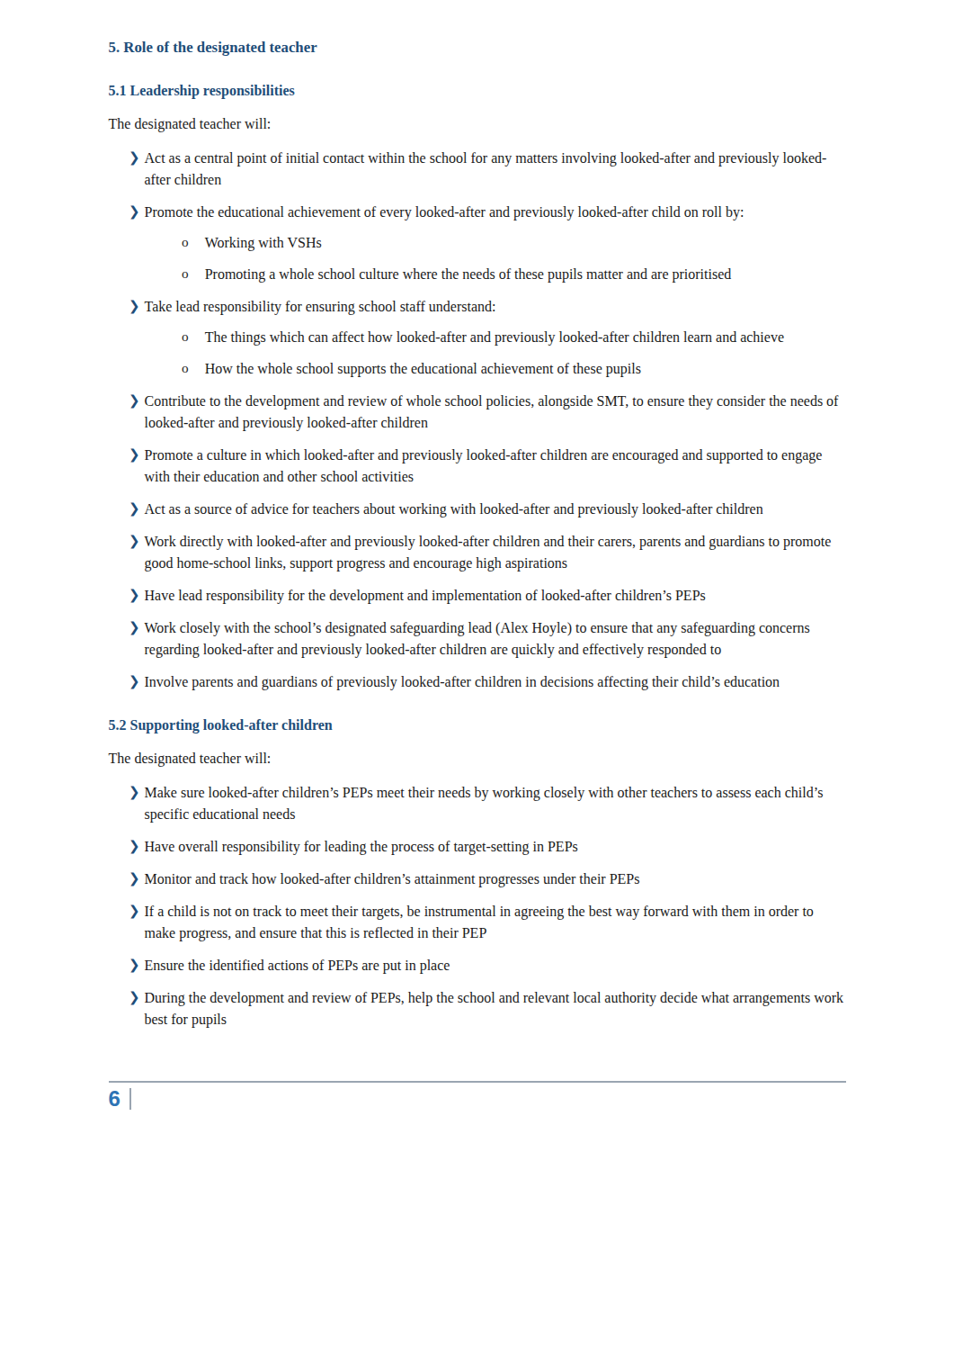5. Role of the designated teacher
5.1 Leadership responsibilities
The designated teacher will:
Act as a central point of initial contact within the school for any matters involving looked-after and previously looked-after children
Promote the educational achievement of every looked-after and previously looked-after child on roll by:
Working with VSHs
Promoting a whole school culture where the needs of these pupils matter and are prioritised
Take lead responsibility for ensuring school staff understand:
The things which can affect how looked-after and previously looked-after children learn and achieve
How the whole school supports the educational achievement of these pupils
Contribute to the development and review of whole school policies, alongside SMT, to ensure they consider the needs of looked-after and previously looked-after children
Promote a culture in which looked-after and previously looked-after children are encouraged and supported to engage with their education and other school activities
Act as a source of advice for teachers about working with looked-after and previously looked-after children
Work directly with looked-after and previously looked-after children and their carers, parents and guardians to promote good home-school links, support progress and encourage high aspirations
Have lead responsibility for the development and implementation of looked-after children’s PEPs
Work closely with the school’s designated safeguarding lead (Alex Hoyle) to ensure that any safeguarding concerns regarding looked-after and previously looked-after children are quickly and effectively responded to
Involve parents and guardians of previously looked-after children in decisions affecting their child’s education
5.2 Supporting looked-after children
The designated teacher will:
Make sure looked-after children’s PEPs meet their needs by working closely with other teachers to assess each child’s specific educational needs
Have overall responsibility for leading the process of target-setting in PEPs
Monitor and track how looked-after children’s attainment progresses under their PEPs
If a child is not on track to meet their targets, be instrumental in agreeing the best way forward with them in order to make progress, and ensure that this is reflected in their PEP
Ensure the identified actions of PEPs are put in place
During the development and review of PEPs, help the school and relevant local authority decide what arrangements work best for pupils
6